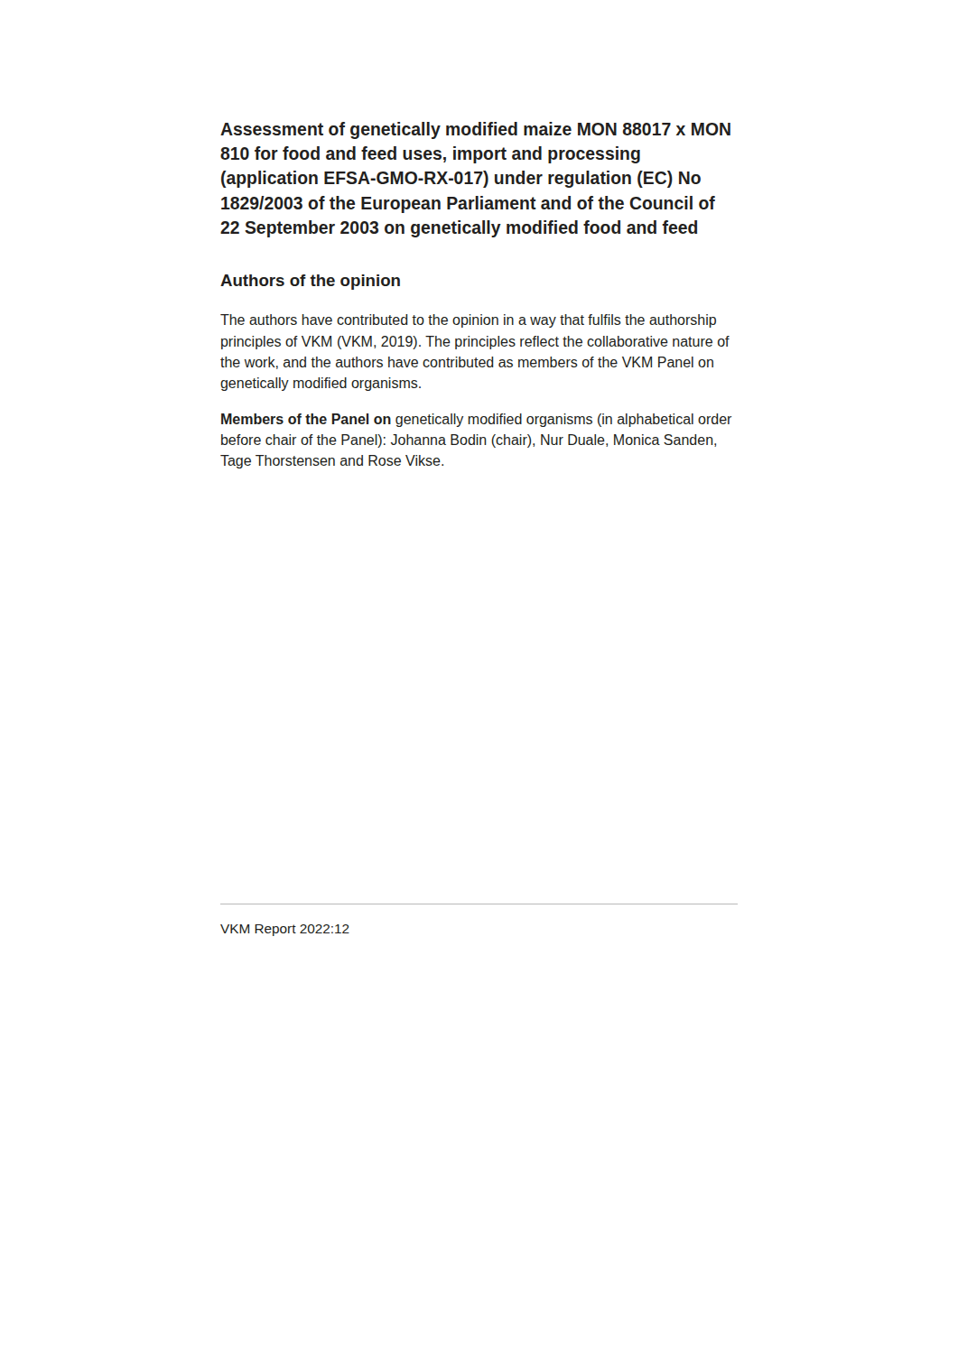Assessment of genetically modified maize MON 88017 x MON 810 for food and feed uses, import and processing (application EFSA-GMO-RX-017) under regulation (EC) No 1829/2003 of the European Parliament and of the Council of 22 September 2003 on genetically modified food and feed
Authors of the opinion
The authors have contributed to the opinion in a way that fulfils the authorship principles of VKM (VKM, 2019). The principles reflect the collaborative nature of the work, and the authors have contributed as members of the VKM Panel on genetically modified organisms.
Members of the Panel on genetically modified organisms (in alphabetical order before chair of the Panel): Johanna Bodin (chair), Nur Duale, Monica Sanden, Tage Thorstensen and Rose Vikse.
VKM Report 2022:12